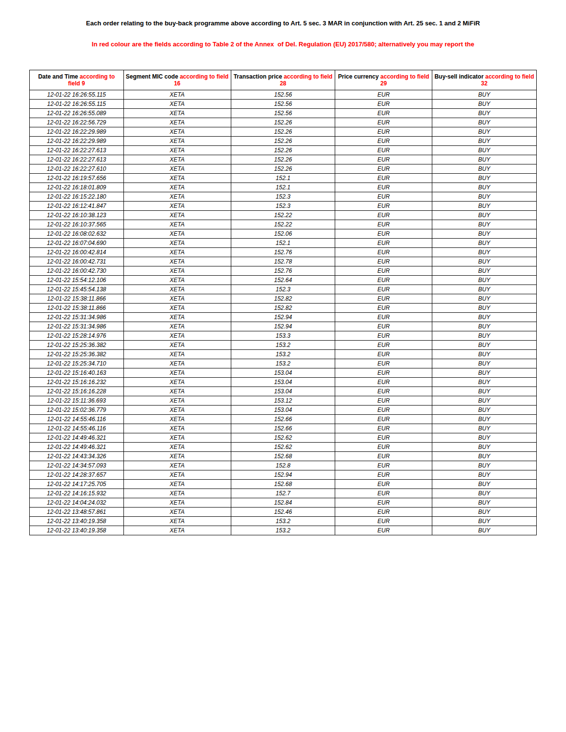Each order relating to the buy-back programme above according to Art. 5 sec. 3 MAR in conjunction with Art. 25 sec. 1 and 2 MiFiR
In red colour are the fields according to Table 2 of the Annex of Del. Regulation (EU) 2017/580; alternatively you may report the
| Date and Time according to field 9 | Segment MIC code according to field 16 | Transaction price according to field 28 | Price currency according to field 29 | Buy-sell indicator according to field 32 |
| --- | --- | --- | --- | --- |
| 12-01-22 16:26:55.115 | XETA | 152.56 | EUR | BUY |
| 12-01-22 16:26:55.115 | XETA | 152.56 | EUR | BUY |
| 12-01-22 16:26:55.089 | XETA | 152.56 | EUR | BUY |
| 12-01-22 16:22:56.729 | XETA | 152.26 | EUR | BUY |
| 12-01-22 16:22:29.989 | XETA | 152.26 | EUR | BUY |
| 12-01-22 16:22:29.989 | XETA | 152.26 | EUR | BUY |
| 12-01-22 16:22:27.613 | XETA | 152.26 | EUR | BUY |
| 12-01-22 16:22:27.613 | XETA | 152.26 | EUR | BUY |
| 12-01-22 16:22:27.610 | XETA | 152.26 | EUR | BUY |
| 12-01-22 16:19:57.656 | XETA | 152.1 | EUR | BUY |
| 12-01-22 16:18:01.809 | XETA | 152.1 | EUR | BUY |
| 12-01-22 16:15:22.180 | XETA | 152.3 | EUR | BUY |
| 12-01-22 16:12:41.847 | XETA | 152.3 | EUR | BUY |
| 12-01-22 16:10:38.123 | XETA | 152.22 | EUR | BUY |
| 12-01-22 16:10:37.565 | XETA | 152.22 | EUR | BUY |
| 12-01-22 16:08:02.632 | XETA | 152.06 | EUR | BUY |
| 12-01-22 16:07:04.690 | XETA | 152.1 | EUR | BUY |
| 12-01-22 16:00:42.814 | XETA | 152.76 | EUR | BUY |
| 12-01-22 16:00:42.731 | XETA | 152.78 | EUR | BUY |
| 12-01-22 16:00:42.730 | XETA | 152.76 | EUR | BUY |
| 12-01-22 15:54:12.106 | XETA | 152.64 | EUR | BUY |
| 12-01-22 15:45:54.138 | XETA | 152.3 | EUR | BUY |
| 12-01-22 15:38:11.866 | XETA | 152.82 | EUR | BUY |
| 12-01-22 15:38:11.866 | XETA | 152.82 | EUR | BUY |
| 12-01-22 15:31:34.986 | XETA | 152.94 | EUR | BUY |
| 12-01-22 15:31:34.986 | XETA | 152.94 | EUR | BUY |
| 12-01-22 15:28:14.976 | XETA | 153.3 | EUR | BUY |
| 12-01-22 15:25:36.382 | XETA | 153.2 | EUR | BUY |
| 12-01-22 15:25:36.382 | XETA | 153.2 | EUR | BUY |
| 12-01-22 15:25:34.710 | XETA | 153.2 | EUR | BUY |
| 12-01-22 15:16:40.163 | XETA | 153.04 | EUR | BUY |
| 12-01-22 15:16:16.232 | XETA | 153.04 | EUR | BUY |
| 12-01-22 15:16:16.228 | XETA | 153.04 | EUR | BUY |
| 12-01-22 15:11:36.693 | XETA | 153.12 | EUR | BUY |
| 12-01-22 15:02:36.779 | XETA | 153.04 | EUR | BUY |
| 12-01-22 14:55:46.116 | XETA | 152.66 | EUR | BUY |
| 12-01-22 14:55:46.116 | XETA | 152.66 | EUR | BUY |
| 12-01-22 14:49:46.321 | XETA | 152.62 | EUR | BUY |
| 12-01-22 14:49:46.321 | XETA | 152.62 | EUR | BUY |
| 12-01-22 14:43:34.326 | XETA | 152.68 | EUR | BUY |
| 12-01-22 14:34:57.093 | XETA | 152.8 | EUR | BUY |
| 12-01-22 14:28:37.657 | XETA | 152.94 | EUR | BUY |
| 12-01-22 14:17:25.705 | XETA | 152.68 | EUR | BUY |
| 12-01-22 14:16:15.932 | XETA | 152.7 | EUR | BUY |
| 12-01-22 14:04:24.032 | XETA | 152.84 | EUR | BUY |
| 12-01-22 13:48:57.861 | XETA | 152.46 | EUR | BUY |
| 12-01-22 13:40:19.358 | XETA | 153.2 | EUR | BUY |
| 12-01-22 13:40:19.358 | XETA | 153.2 | EUR | BUY |